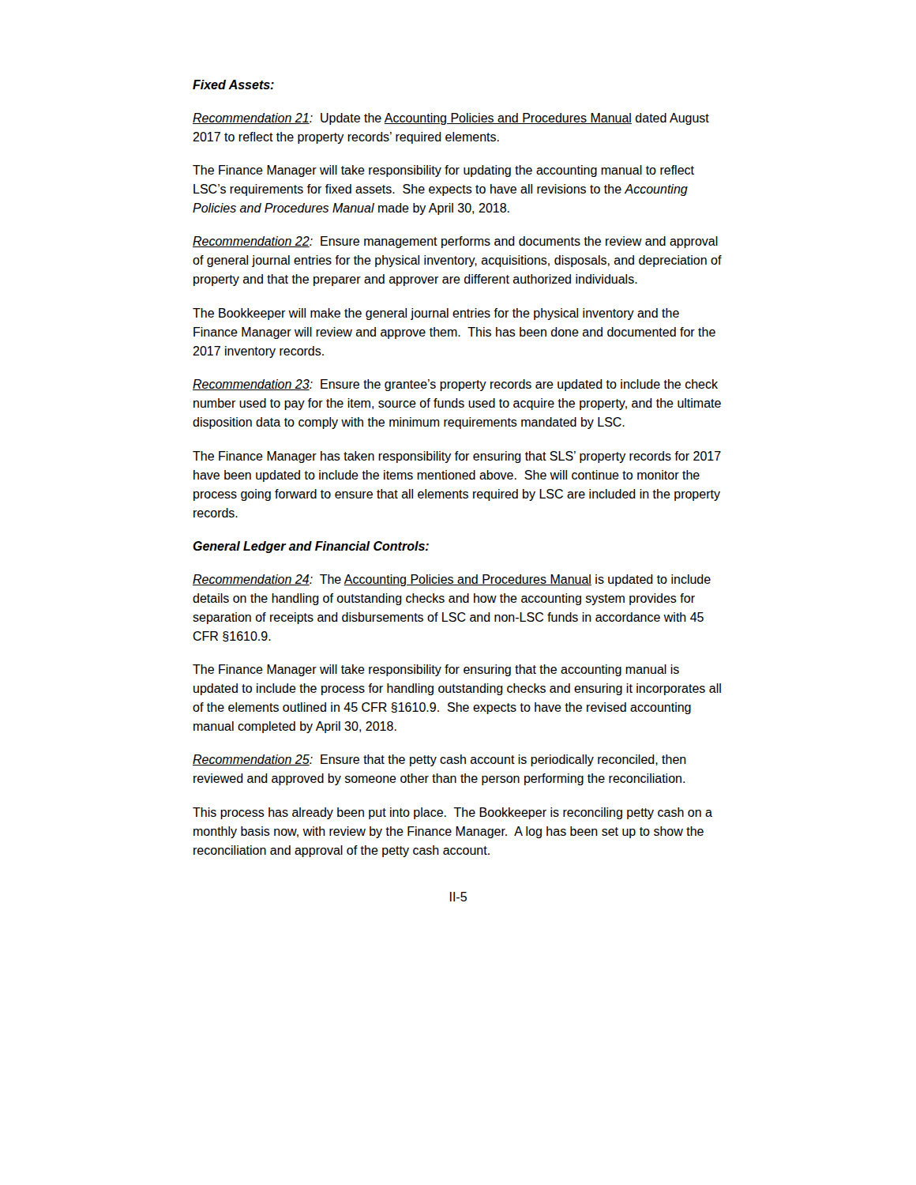Fixed Assets:
Recommendation 21: Update the Accounting Policies and Procedures Manual dated August 2017 to reflect the property records’ required elements.
The Finance Manager will take responsibility for updating the accounting manual to reflect LSC’s requirements for fixed assets. She expects to have all revisions to the Accounting Policies and Procedures Manual made by April 30, 2018.
Recommendation 22: Ensure management performs and documents the review and approval of general journal entries for the physical inventory, acquisitions, disposals, and depreciation of property and that the preparer and approver are different authorized individuals.
The Bookkeeper will make the general journal entries for the physical inventory and the Finance Manager will review and approve them. This has been done and documented for the 2017 inventory records.
Recommendation 23: Ensure the grantee’s property records are updated to include the check number used to pay for the item, source of funds used to acquire the property, and the ultimate disposition data to comply with the minimum requirements mandated by LSC.
The Finance Manager has taken responsibility for ensuring that SLS’ property records for 2017 have been updated to include the items mentioned above. She will continue to monitor the process going forward to ensure that all elements required by LSC are included in the property records.
General Ledger and Financial Controls:
Recommendation 24: The Accounting Policies and Procedures Manual is updated to include details on the handling of outstanding checks and how the accounting system provides for separation of receipts and disbursements of LSC and non-LSC funds in accordance with 45 CFR §1610.9.
The Finance Manager will take responsibility for ensuring that the accounting manual is updated to include the process for handling outstanding checks and ensuring it incorporates all of the elements outlined in 45 CFR §1610.9. She expects to have the revised accounting manual completed by April 30, 2018.
Recommendation 25: Ensure that the petty cash account is periodically reconciled, then reviewed and approved by someone other than the person performing the reconciliation.
This process has already been put into place. The Bookkeeper is reconciling petty cash on a monthly basis now, with review by the Finance Manager. A log has been set up to show the reconciliation and approval of the petty cash account.
II-5